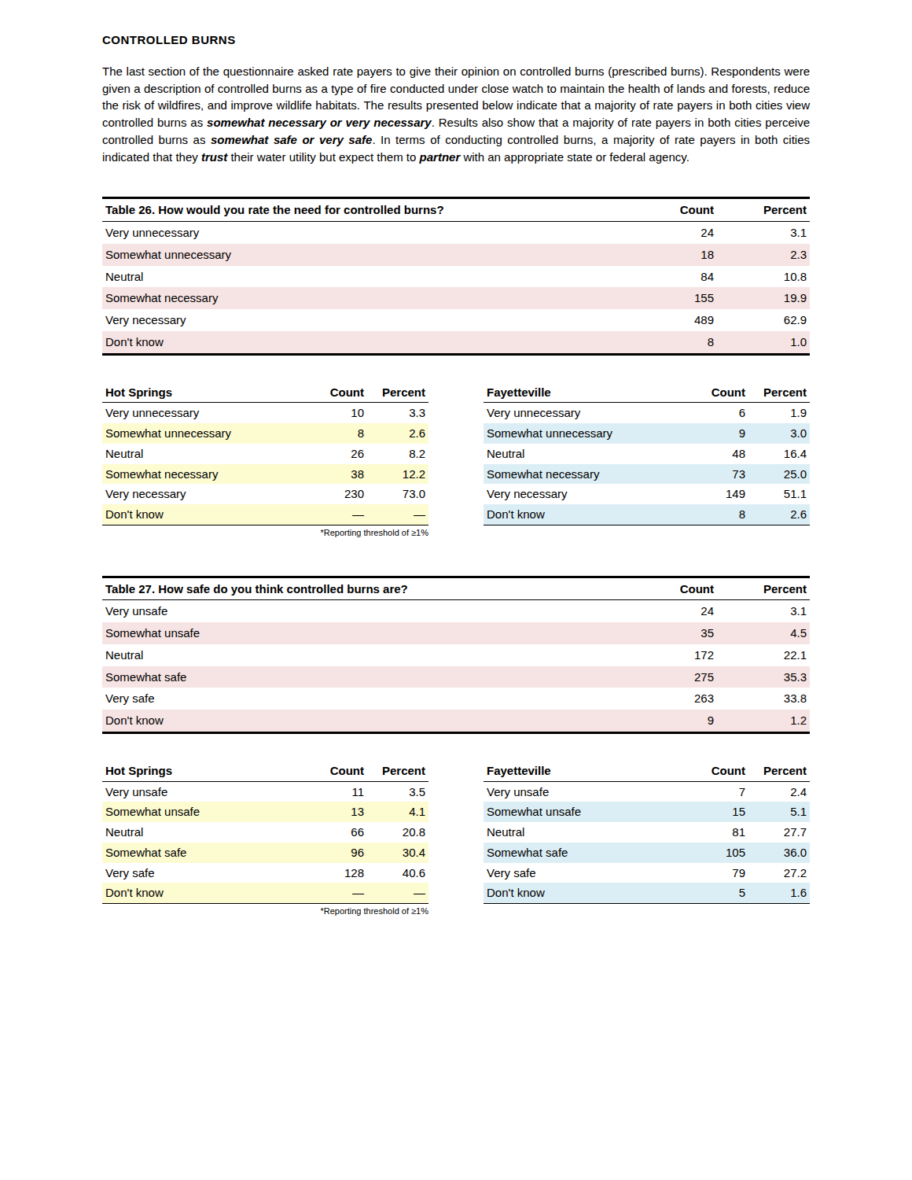CONTROLLED BURNS
The last section of the questionnaire asked rate payers to give their opinion on controlled burns (prescribed burns). Respondents were given a description of controlled burns as a type of fire conducted under close watch to maintain the health of lands and forests, reduce the risk of wildfires, and improve wildlife habitats. The results presented below indicate that a majority of rate payers in both cities view controlled burns as somewhat necessary or very necessary. Results also show that a majority of rate payers in both cities perceive controlled burns as somewhat safe or very safe. In terms of conducting controlled burns, a majority of rate payers in both cities indicated that they trust their water utility but expect them to partner with an appropriate state or federal agency.
| Table 26. How would you rate the need for controlled burns? | Count | Percent |
| --- | --- | --- |
| Very unnecessary | 24 | 3.1 |
| Somewhat unnecessary | 18 | 2.3 |
| Neutral | 84 | 10.8 |
| Somewhat necessary | 155 | 19.9 |
| Very necessary | 489 | 62.9 |
| Don't know | 8 | 1.0 |
| Hot Springs | Count | Percent |
| --- | --- | --- |
| Very unnecessary | 10 | 3.3 |
| Somewhat unnecessary | 8 | 2.6 |
| Neutral | 26 | 8.2 |
| Somewhat necessary | 38 | 12.2 |
| Very necessary | 230 | 73.0 |
| Don't know | — | — |
*Reporting threshold of ≥1%
| Fayetteville | Count | Percent |
| --- | --- | --- |
| Very unnecessary | 6 | 1.9 |
| Somewhat unnecessary | 9 | 3.0 |
| Neutral | 48 | 16.4 |
| Somewhat necessary | 73 | 25.0 |
| Very necessary | 149 | 51.1 |
| Don't know | 8 | 2.6 |
| Table 27. How safe do you think controlled burns are? | Count | Percent |
| --- | --- | --- |
| Very unsafe | 24 | 3.1 |
| Somewhat unsafe | 35 | 4.5 |
| Neutral | 172 | 22.1 |
| Somewhat safe | 275 | 35.3 |
| Very safe | 263 | 33.8 |
| Don't know | 9 | 1.2 |
| Hot Springs | Count | Percent |
| --- | --- | --- |
| Very unsafe | 11 | 3.5 |
| Somewhat unsafe | 13 | 4.1 |
| Neutral | 66 | 20.8 |
| Somewhat safe | 96 | 30.4 |
| Very safe | 128 | 40.6 |
| Don't know | — | — |
*Reporting threshold of ≥1%
| Fayetteville | Count | Percent |
| --- | --- | --- |
| Very unsafe | 7 | 2.4 |
| Somewhat unsafe | 15 | 5.1 |
| Neutral | 81 | 27.7 |
| Somewhat safe | 105 | 36.0 |
| Very safe | 79 | 27.2 |
| Don't know | 5 | 1.6 |